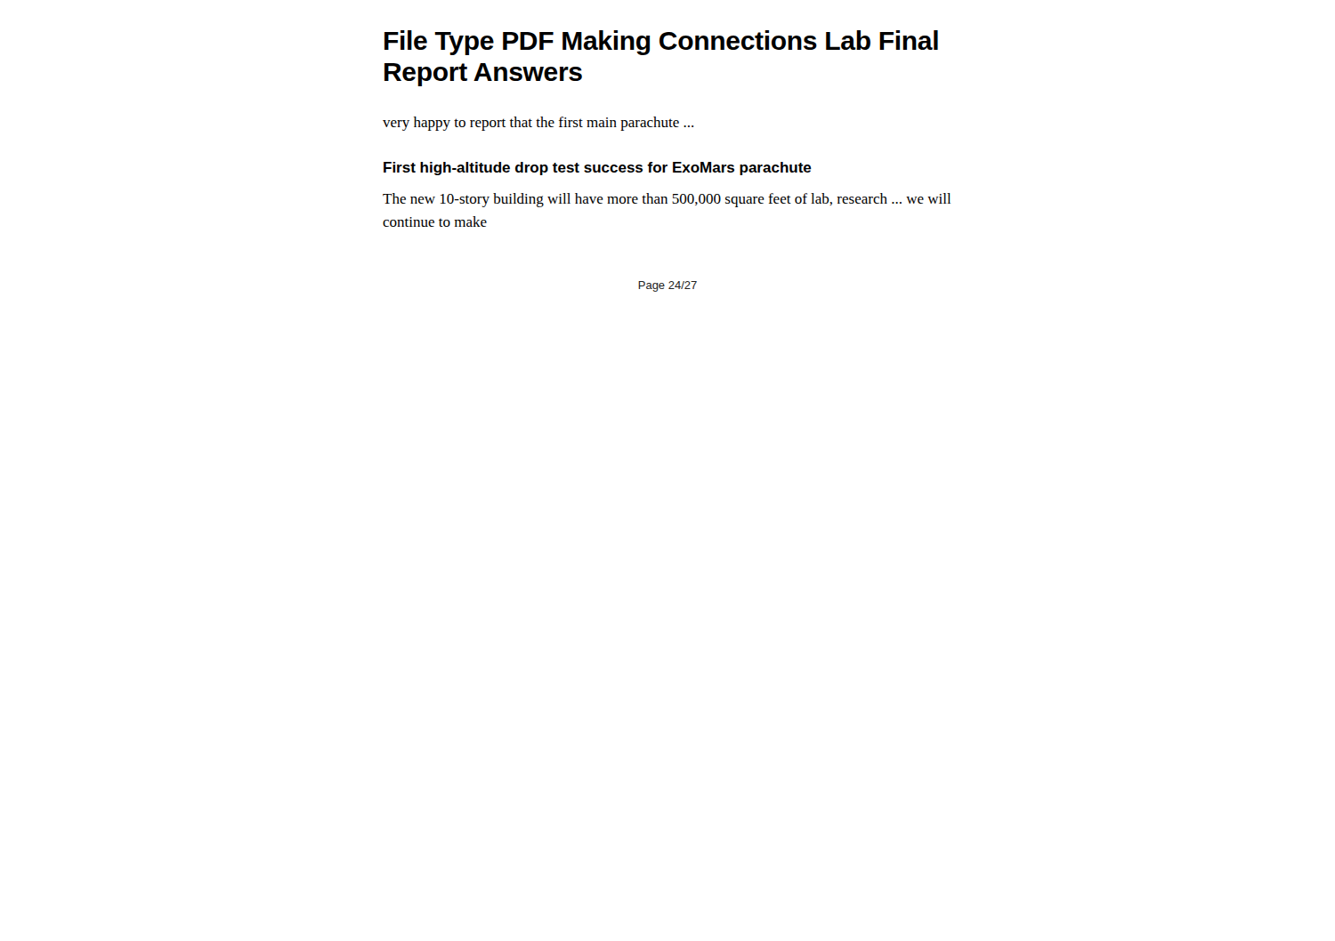File Type PDF Making Connections Lab Final Report Answers
very happy to report that the first main parachute ...
First high-altitude drop test success for ExoMars parachute
The new 10-story building will have more than 500,000 square feet of lab, research ... we will continue to make
Page 24/27